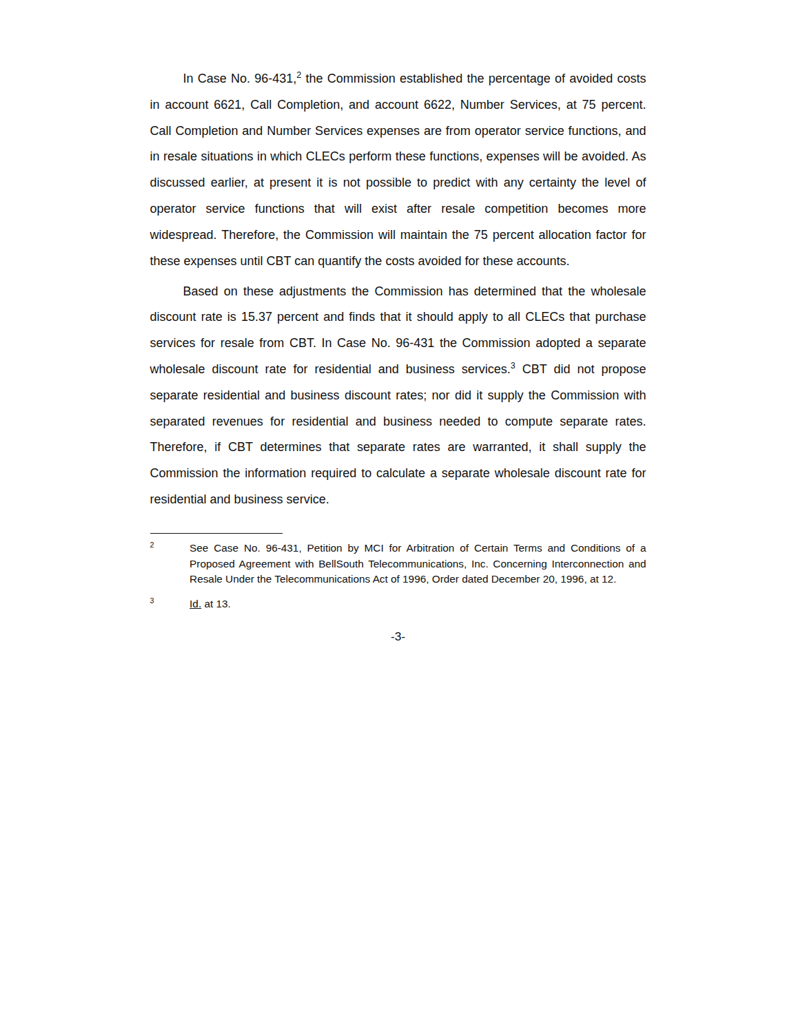In Case No. 96-431,2 the Commission established the percentage of avoided costs in account 6621, Call Completion, and account 6622, Number Services, at 75 percent. Call Completion and Number Services expenses are from operator service functions, and in resale situations in which CLECs perform these functions, expenses will be avoided. As discussed earlier, at present it is not possible to predict with any certainty the level of operator service functions that will exist after resale competition becomes more widespread. Therefore, the Commission will maintain the 75 percent allocation factor for these expenses until CBT can quantify the costs avoided for these accounts.
Based on these adjustments the Commission has determined that the wholesale discount rate is 15.37 percent and finds that it should apply to all CLECs that purchase services for resale from CBT. In Case No. 96-431 the Commission adopted a separate wholesale discount rate for residential and business services.3 CBT did not propose separate residential and business discount rates; nor did it supply the Commission with separated revenues for residential and business needed to compute separate rates. Therefore, if CBT determines that separate rates are warranted, it shall supply the Commission the information required to calculate a separate wholesale discount rate for residential and business service.
2
See Case No. 96-431, Petition by MCI for Arbitration of Certain Terms and Conditions of a Proposed Agreement with BellSouth Telecommunications, Inc. Concerning Interconnection and Resale Under the Telecommunications Act of 1996, Order dated December 20, 1996, at 12.
3
Id. at 13.
-3-